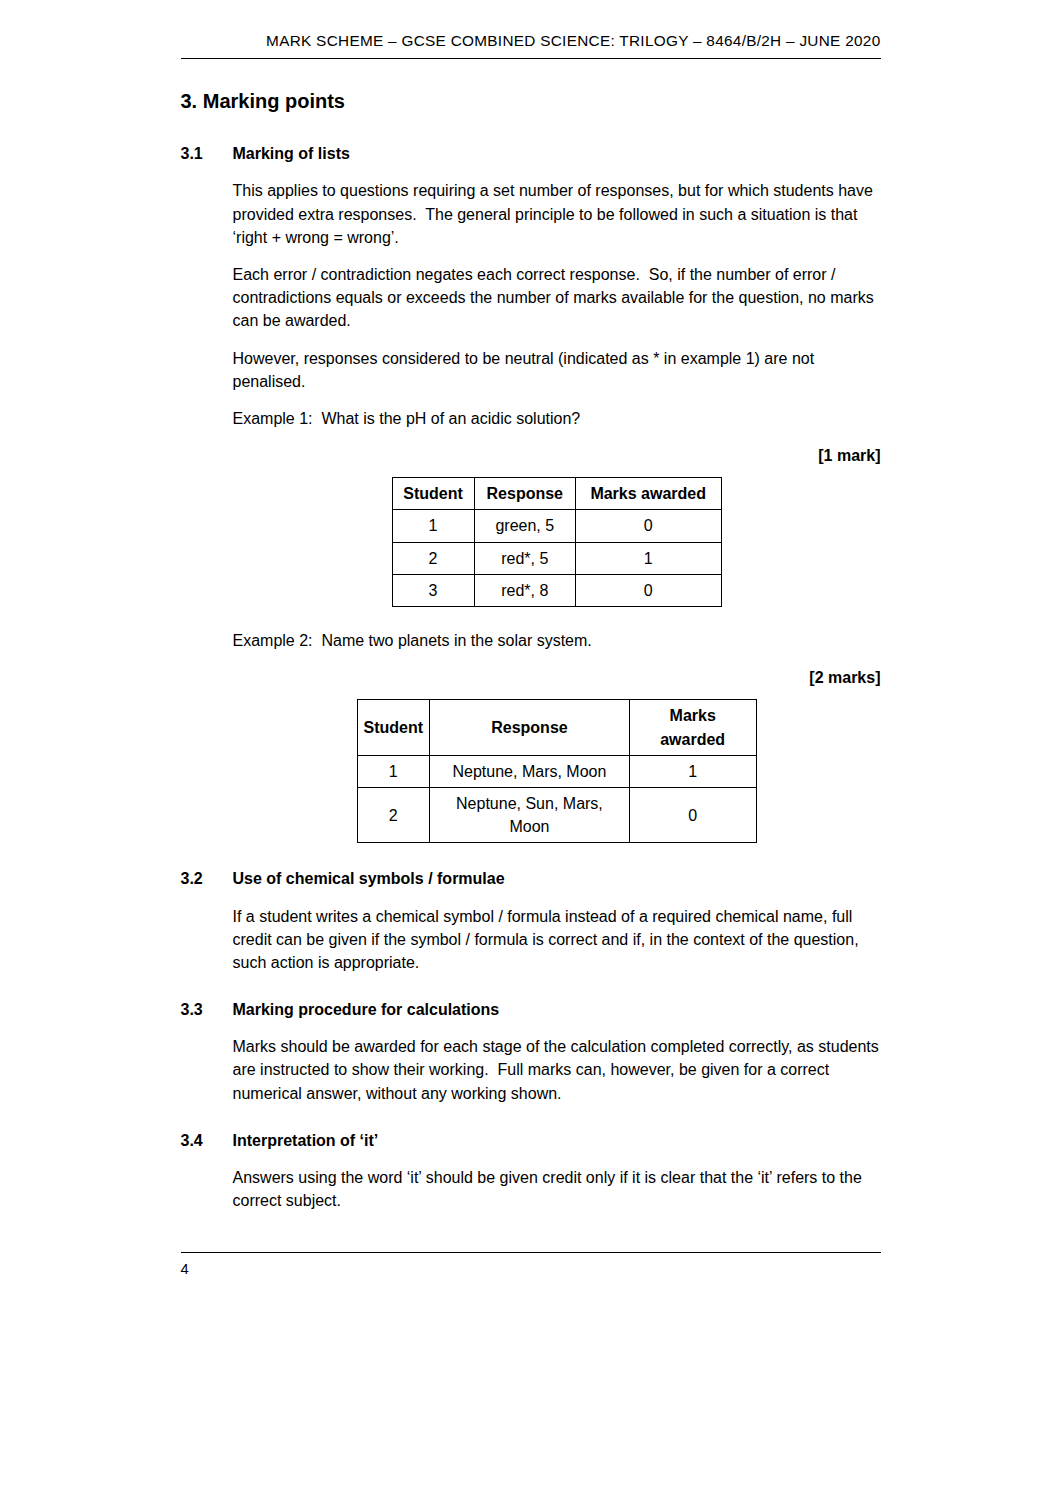MARK SCHEME – GCSE COMBINED SCIENCE: TRILOGY – 8464/B/2H – JUNE 2020
3. Marking points
3.1
Marking of lists
This applies to questions requiring a set number of responses, but for which students have provided extra responses. The general principle to be followed in such a situation is that ‘right + wrong = wrong’.
Each error / contradiction negates each correct response. So, if the number of error / contradictions equals or exceeds the number of marks available for the question, no marks can be awarded.
However, responses considered to be neutral (indicated as * in example 1) are not penalised.
Example 1: What is the pH of an acidic solution?
[1 mark]
| Student | Response | Marks awarded |
| --- | --- | --- |
| 1 | green, 5 | 0 |
| 2 | red*, 5 | 1 |
| 3 | red*, 8 | 0 |
Example 2: Name two planets in the solar system.
[2 marks]
| Student | Response | Marks awarded |
| --- | --- | --- |
| 1 | Neptune, Mars, Moon | 1 |
| 2 | Neptune, Sun, Mars, Moon | 0 |
3.2
Use of chemical symbols / formulae
If a student writes a chemical symbol / formula instead of a required chemical name, full credit can be given if the symbol / formula is correct and if, in the context of the question, such action is appropriate.
3.3
Marking procedure for calculations
Marks should be awarded for each stage of the calculation completed correctly, as students are instructed to show their working. Full marks can, however, be given for a correct numerical answer, without any working shown.
3.4
Interpretation of ‘it’
Answers using the word ‘it’ should be given credit only if it is clear that the ‘it’ refers to the correct subject.
4